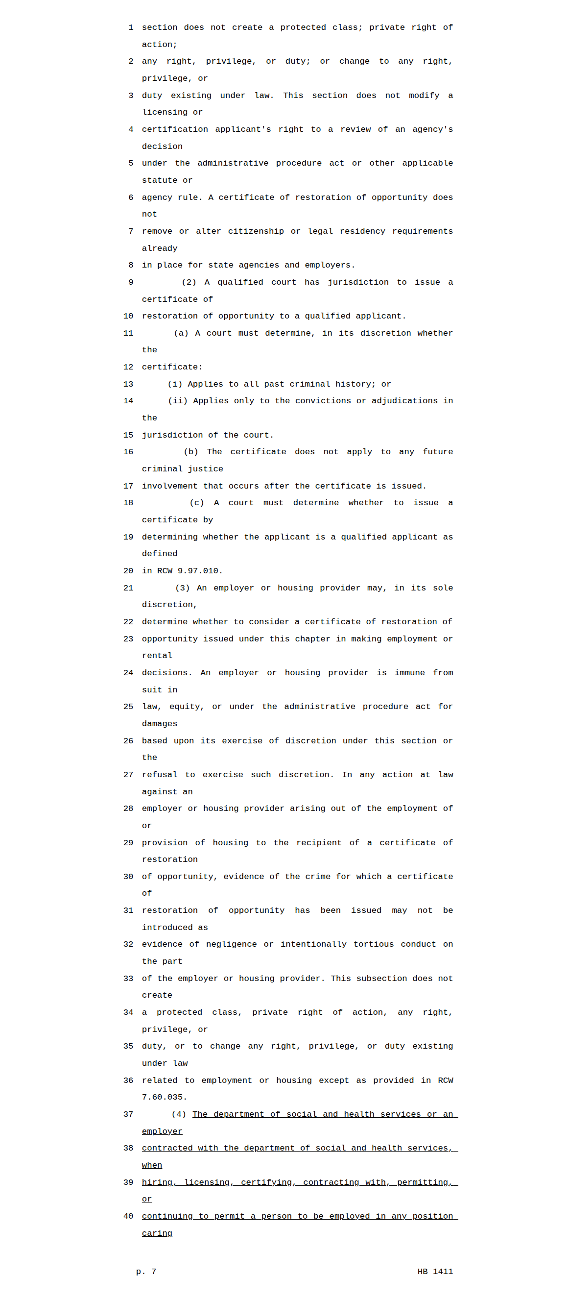section does not create a protected class; private right of action;
any right, privilege, or duty; or change to any right, privilege, or
duty existing under law. This section does not modify a licensing or
certification applicant's right to a review of an agency's decision
under the administrative procedure act or other applicable statute or
agency rule. A certificate of restoration of opportunity does not
remove or alter citizenship or legal residency requirements already
in place for state agencies and employers.
(2) A qualified court has jurisdiction to issue a certificate of
restoration of opportunity to a qualified applicant.
(a) A court must determine, in its discretion whether the
certificate:
(i) Applies to all past criminal history; or
(ii) Applies only to the convictions or adjudications in the
jurisdiction of the court.
(b) The certificate does not apply to any future criminal justice
involvement that occurs after the certificate is issued.
(c) A court must determine whether to issue a certificate by
determining whether the applicant is a qualified applicant as defined
in RCW 9.97.010.
(3) An employer or housing provider may, in its sole discretion,
determine whether to consider a certificate of restoration of
opportunity issued under this chapter in making employment or rental
decisions. An employer or housing provider is immune from suit in
law, equity, or under the administrative procedure act for damages
based upon its exercise of discretion under this section or the
refusal to exercise such discretion. In any action at law against an
employer or housing provider arising out of the employment of or
provision of housing to the recipient of a certificate of restoration
of opportunity, evidence of the crime for which a certificate of
restoration of opportunity has been issued may not be introduced as
evidence of negligence or intentionally tortious conduct on the part
of the employer or housing provider. This subsection does not create
a protected class, private right of action, any right, privilege, or
duty, or to change any right, privilege, or duty existing under law
related to employment or housing except as provided in RCW 7.60.035.
(4) The department of social and health services or an employer
contracted with the department of social and health services, when
hiring, licensing, certifying, contracting with, permitting, or
continuing to permit a person to be employed in any position caring
p. 7 HB 1411